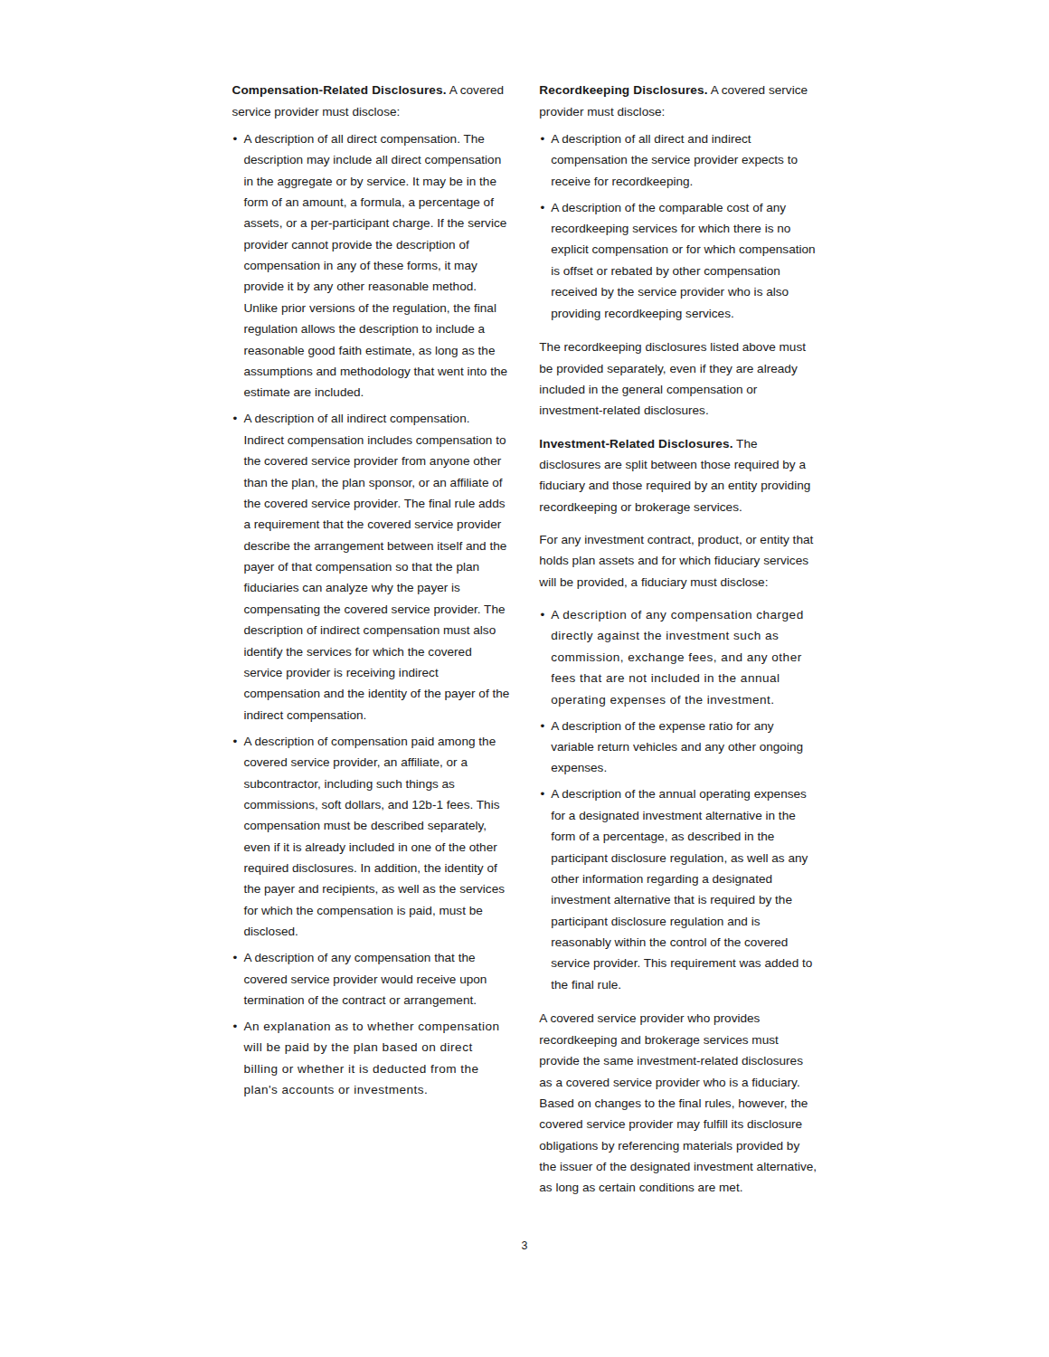Compensation-Related Disclosures. A covered service provider must disclose:
A description of all direct compensation. The description may include all direct compensation in the aggregate or by service. It may be in the form of an amount, a formula, a percentage of assets, or a per-participant charge. If the service provider cannot provide the description of compensation in any of these forms, it may provide it by any other reasonable method. Unlike prior versions of the regulation, the final regulation allows the description to include a reasonable good faith estimate, as long as the assumptions and methodology that went into the estimate are included.
A description of all indirect compensation. Indirect compensation includes compensation to the covered service provider from anyone other than the plan, the plan sponsor, or an affiliate of the covered service provider. The final rule adds a requirement that the covered service provider describe the arrangement between itself and the payer of that compensation so that the plan fiduciaries can analyze why the payer is compensating the covered service provider. The description of indirect compensation must also identify the services for which the covered service provider is receiving indirect compensation and the identity of the payer of the indirect compensation.
A description of compensation paid among the covered service provider, an affiliate, or a subcontractor, including such things as commissions, soft dollars, and 12b-1 fees. This compensation must be described separately, even if it is already included in one of the other required disclosures. In addition, the identity of the payer and recipients, as well as the services for which the compensation is paid, must be disclosed.
A description of any compensation that the covered service provider would receive upon termination of the contract or arrangement.
An explanation as to whether compensation will be paid by the plan based on direct billing or whether it is deducted from the plan's accounts or investments.
Recordkeeping Disclosures. A covered service provider must disclose:
A description of all direct and indirect compensation the service provider expects to receive for recordkeeping.
A description of the comparable cost of any recordkeeping services for which there is no explicit compensation or for which compensation is offset or rebated by other compensation received by the service provider who is also providing recordkeeping services.
The recordkeeping disclosures listed above must be provided separately, even if they are already included in the general compensation or investment-related disclosures.
Investment-Related Disclosures. The disclosures are split between those required by a fiduciary and those required by an entity providing recordkeeping or brokerage services.
For any investment contract, product, or entity that holds plan assets and for which fiduciary services will be provided, a fiduciary must disclose:
A description of any compensation charged directly against the investment such as commission, exchange fees, and any other fees that are not included in the annual operating expenses of the investment.
A description of the expense ratio for any variable return vehicles and any other ongoing expenses.
A description of the annual operating expenses for a designated investment alternative in the form of a percentage, as described in the participant disclosure regulation, as well as any other information regarding a designated investment alternative that is required by the participant disclosure regulation and is reasonably within the control of the covered service provider. This requirement was added to the final rule.
A covered service provider who provides recordkeeping and brokerage services must provide the same investment-related disclosures as a covered service provider who is a fiduciary. Based on changes to the final rules, however, the covered service provider may fulfill its disclosure obligations by referencing materials provided by the issuer of the designated investment alternative, as long as certain conditions are met.
3